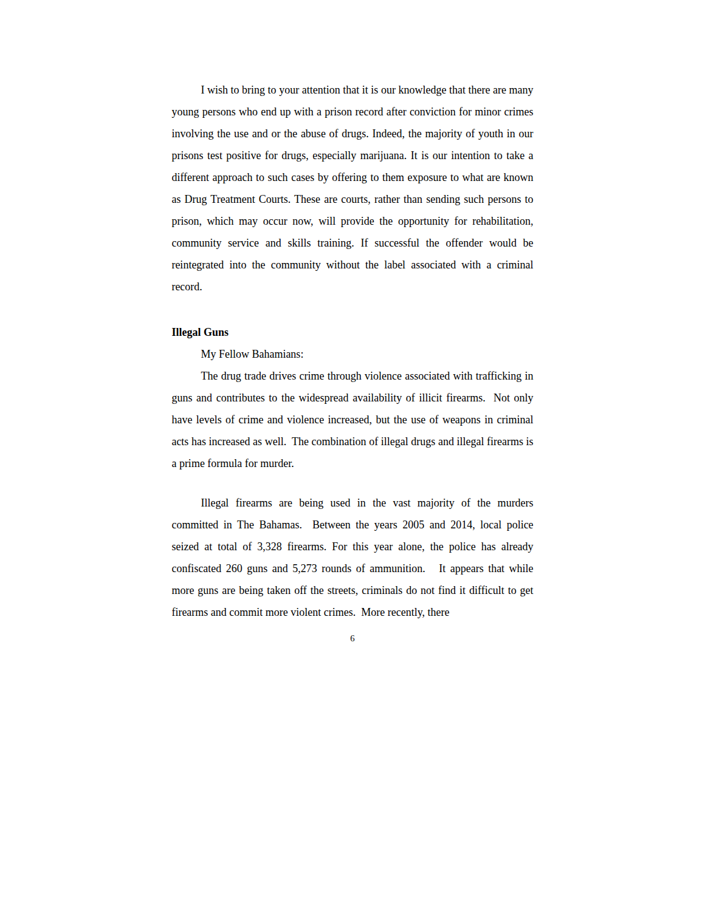I wish to bring to your attention that it is our knowledge that there are many young persons who end up with a prison record after conviction for minor crimes involving the use and or the abuse of drugs. Indeed, the majority of youth in our prisons test positive for drugs, especially marijuana. It is our intention to take a different approach to such cases by offering to them exposure to what are known as Drug Treatment Courts. These are courts, rather than sending such persons to prison, which may occur now, will provide the opportunity for rehabilitation, community service and skills training. If successful the offender would be reintegrated into the community without the label associated with a criminal record.
Illegal Guns
My Fellow Bahamians:
The drug trade drives crime through violence associated with trafficking in guns and contributes to the widespread availability of illicit firearms. Not only have levels of crime and violence increased, but the use of weapons in criminal acts has increased as well. The combination of illegal drugs and illegal firearms is a prime formula for murder.
Illegal firearms are being used in the vast majority of the murders committed in The Bahamas. Between the years 2005 and 2014, local police seized at total of 3,328 firearms. For this year alone, the police has already confiscated 260 guns and 5,273 rounds of ammunition. It appears that while more guns are being taken off the streets, criminals do not find it difficult to get firearms and commit more violent crimes. More recently, there
6